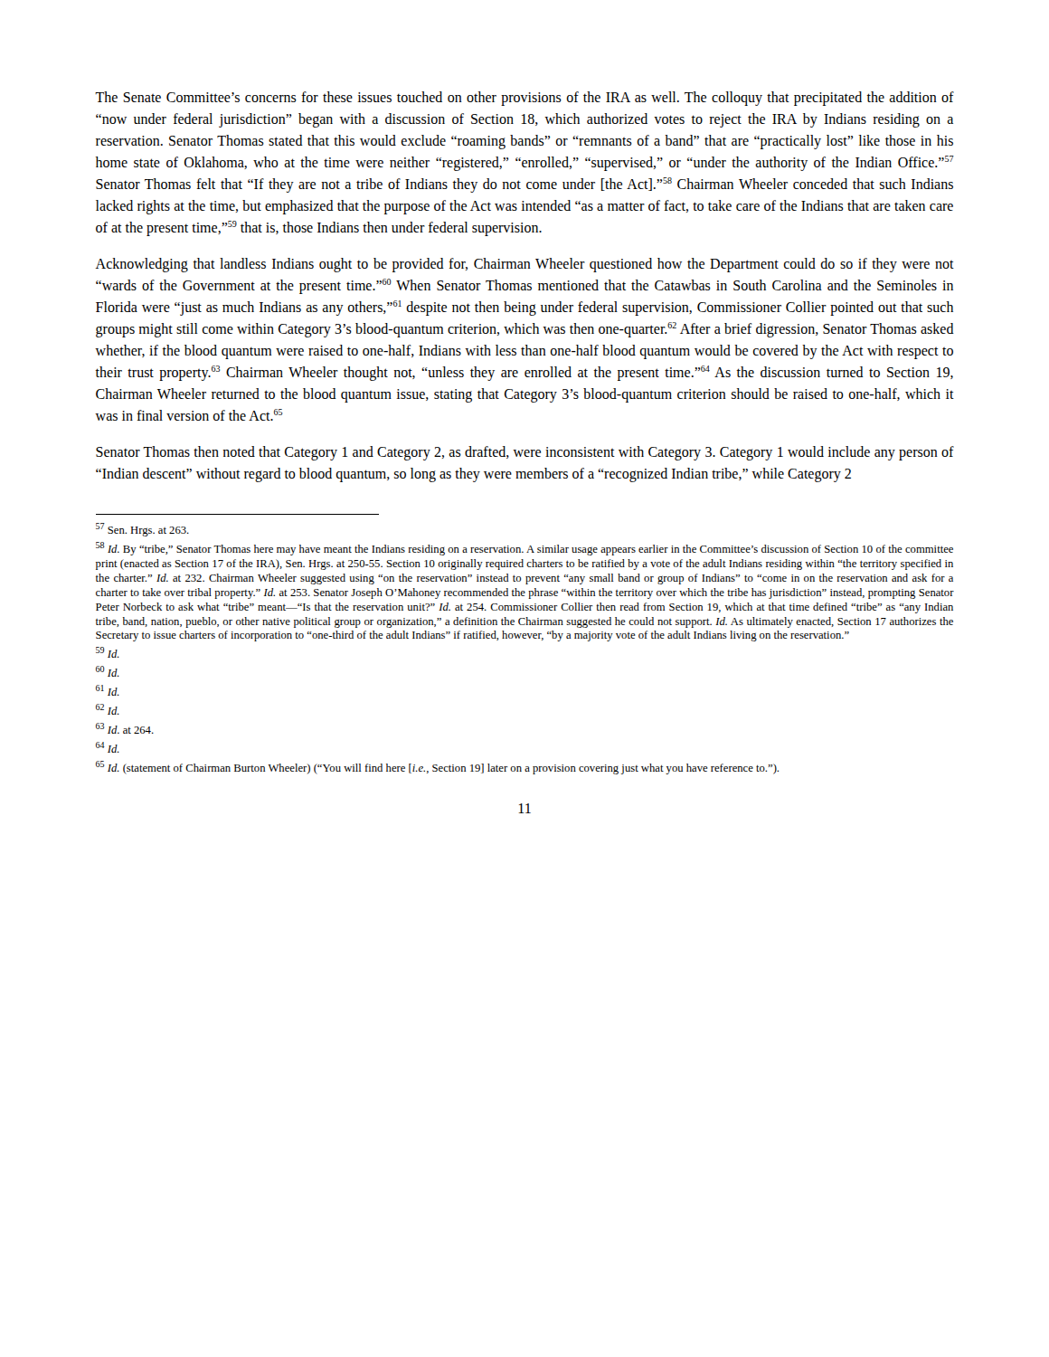The Senate Committee’s concerns for these issues touched on other provisions of the IRA as well. The colloquy that precipitated the addition of “now under federal jurisdiction” began with a discussion of Section 18, which authorized votes to reject the IRA by Indians residing on a reservation. Senator Thomas stated that this would exclude “roaming bands” or “remnants of a band” that are “practically lost” like those in his home state of Oklahoma, who at the time were neither “registered,” “enrolled,” “supervised,” or “under the authority of the Indian Office.”57 Senator Thomas felt that “If they are not a tribe of Indians they do not come under [the Act].”58 Chairman Wheeler conceded that such Indians lacked rights at the time, but emphasized that the purpose of the Act was intended “as a matter of fact, to take care of the Indians that are taken care of at the present time,”59 that is, those Indians then under federal supervision.
Acknowledging that landless Indians ought to be provided for, Chairman Wheeler questioned how the Department could do so if they were not “wards of the Government at the present time.”60 When Senator Thomas mentioned that the Catawbas in South Carolina and the Seminoles in Florida were “just as much Indians as any others,”61 despite not then being under federal supervision, Commissioner Collier pointed out that such groups might still come within Category 3’s blood-quantum criterion, which was then one-quarter.62 After a brief digression, Senator Thomas asked whether, if the blood quantum were raised to one-half, Indians with less than one-half blood quantum would be covered by the Act with respect to their trust property.63 Chairman Wheeler thought not, “unless they are enrolled at the present time.”64 As the discussion turned to Section 19, Chairman Wheeler returned to the blood quantum issue, stating that Category 3’s blood-quantum criterion should be raised to one-half, which it was in final version of the Act.65
Senator Thomas then noted that Category 1 and Category 2, as drafted, were inconsistent with Category 3. Category 1 would include any person of “Indian descent” without regard to blood quantum, so long as they were members of a “recognized Indian tribe,” while Category 2
57 Sen. Hrgs. at 263.
58 Id. By “tribe,” Senator Thomas here may have meant the Indians residing on a reservation. A similar usage appears earlier in the Committee’s discussion of Section 10 of the committee print (enacted as Section 17 of the IRA), Sen. Hrgs. at 250-55. Section 10 originally required charters to be ratified by a vote of the adult Indians residing within “the territory specified in the charter.” Id. at 232. Chairman Wheeler suggested using “on the reservation” instead to prevent “any small band or group of Indians” to “come in on the reservation and ask for a charter to take over tribal property.” Id. at 253. Senator Joseph O’Mahoney recommended the phrase “within the territory over which the tribe has jurisdiction” instead, prompting Senator Peter Norbeck to ask what “tribe” meant—“Is that the reservation unit?” Id. at 254. Commissioner Collier then read from Section 19, which at that time defined “tribe” as “any Indian tribe, band, nation, pueblo, or other native political group or organization,” a definition the Chairman suggested he could not support. Id. As ultimately enacted, Section 17 authorizes the Secretary to issue charters of incorporation to “one-third of the adult Indians” if ratified, however, “by a majority vote of the adult Indians living on the reservation.”
59 Id.
60 Id.
61 Id.
62 Id.
63 Id. at 264.
64 Id.
65 Id. (statement of Chairman Burton Wheeler) (“You will find here [i.e., Section 19] later on a provision covering just what you have reference to.”).
11